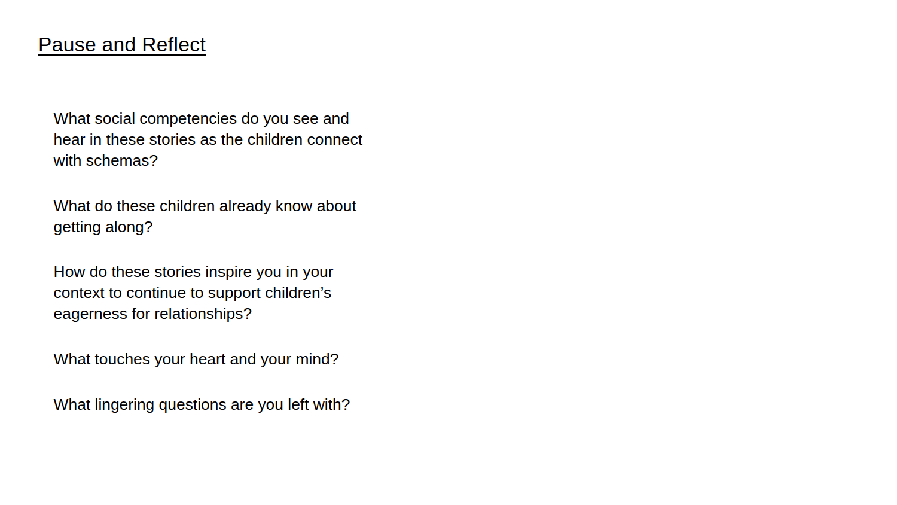Pause and Reflect
What social competencies do you see and hear in these stories as the children connect with schemas?
What do these children already know about getting along?
How do these stories inspire you in your context to continue to support children’s eagerness for relationships?
What touches your heart and your mind?
What lingering questions are you left with?